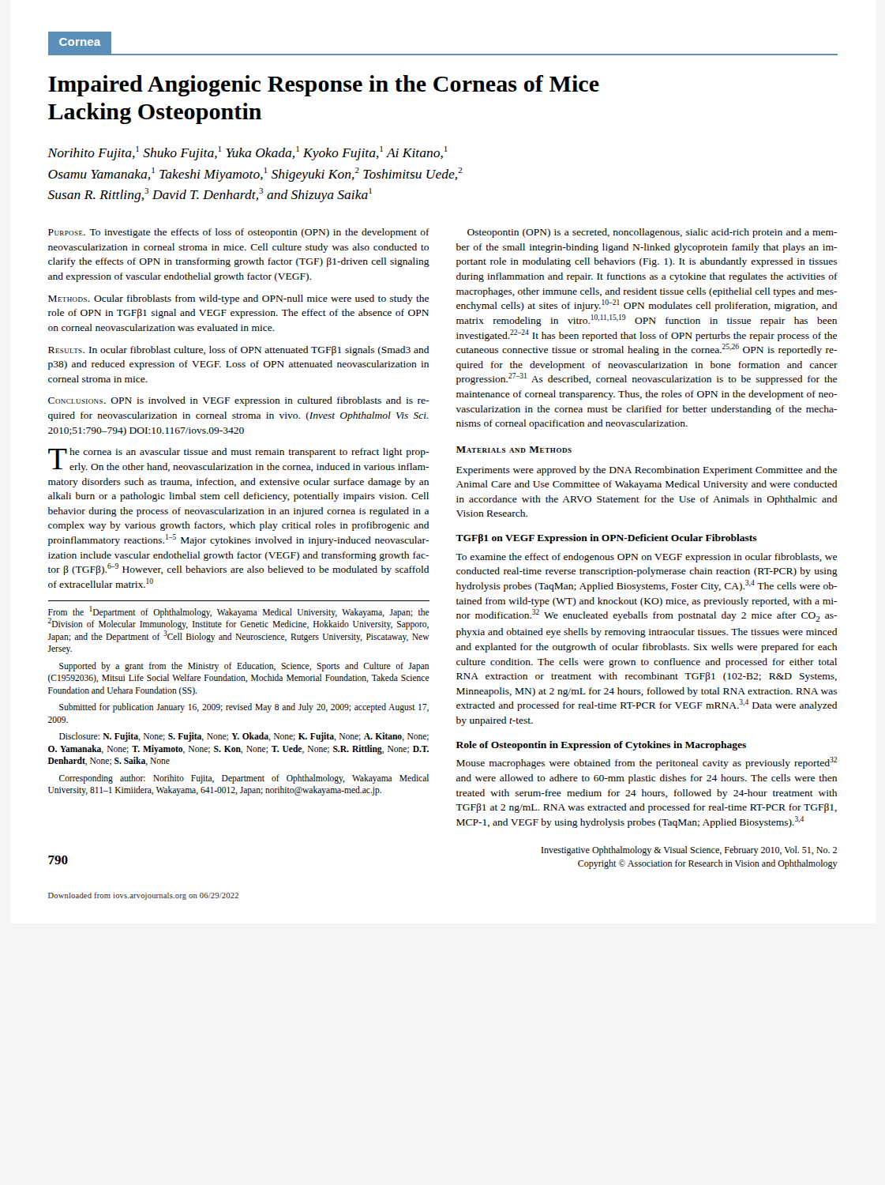Cornea
Impaired Angiogenic Response in the Corneas of Mice
Lacking Osteopontin
Norihito Fujita,1 Shuko Fujita,1 Yuka Okada,1 Kyoko Fujita,1 Ai Kitano,1
Osamu Yamanaka,1 Takeshi Miyamoto,1 Shigeyuki Kon,2 Toshimitsu Uede,2
Susan R. Rittling,3 David T. Denhardt,3 and Shizuya Saika1
Purpose. To investigate the effects of loss of osteopontin (OPN) in the development of neovascularization in corneal stroma in mice. Cell culture study was also conducted to clarify the effects of OPN in transforming growth factor (TGF) β1-driven cell signaling and expression of vascular endothelial growth factor (VEGF).
Methods. Ocular fibroblasts from wild-type and OPN-null mice were used to study the role of OPN in TGFβ1 signal and VEGF expression. The effect of the absence of OPN on corneal neovascularization was evaluated in mice.
Results. In ocular fibroblast culture, loss of OPN attenuated TGFβ1 signals (Smad3 and p38) and reduced expression of VEGF. Loss of OPN attenuated neovascularization in corneal stroma in mice.
Conclusions. OPN is involved in VEGF expression in cultured fibroblasts and is required for neovascularization in corneal stroma in vivo. (Invest Ophthalmol Vis Sci. 2010;51:790–794) DOI:10.1167/iovs.09-3420
The cornea is an avascular tissue and must remain transparent to refract light properly. On the other hand, neovascularization in the cornea, induced in various inflammatory disorders such as trauma, infection, and extensive ocular surface damage by an alkali burn or a pathologic limbal stem cell deficiency, potentially impairs vision. Cell behavior during the process of neovascularization in an injured cornea is regulated in a complex way by various growth factors, which play critical roles in profibrogenic and proinflammatory reactions.1–5 Major cytokines involved in injury-induced neovascularization include vascular endothelial growth factor (VEGF) and transforming growth factor β (TGFβ).6–9 However, cell behaviors are also believed to be modulated by scaffold of extracellular matrix.10
From the 1Department of Ophthalmology, Wakayama Medical University, Wakayama, Japan; the 2Division of Molecular Immunology, Institute for Genetic Medicine, Hokkaido University, Sapporo, Japan; and the Department of 3Cell Biology and Neuroscience, Rutgers University, Piscataway, New Jersey.
Supported by a grant from the Ministry of Education, Science, Sports and Culture of Japan (C19592036), Mitsui Life Social Welfare Foundation, Mochida Memorial Foundation, Takeda Science Foundation and Uehara Foundation (SS).
Submitted for publication January 16, 2009; revised May 8 and July 20, 2009; accepted August 17, 2009.
Disclosure: N. Fujita, None; S. Fujita, None; Y. Okada, None; K. Fujita, None; A. Kitano, None; O. Yamanaka, None; T. Miyamoto, None; S. Kon, None; T. Uede, None; S.R. Rittling, None; D.T. Denhardt, None; S. Saika, None
Corresponding author: Norihito Fujita, Department of Ophthalmology, Wakayama Medical University, 811–1 Kimiidera, Wakayama, 641-0012, Japan; norihito@wakayama-med.ac.jp.
Osteopontin (OPN) is a secreted, noncollagenous, sialic acid-rich protein and a member of the small integrin-binding ligand N-linked glycoprotein family that plays an important role in modulating cell behaviors (Fig. 1). It is abundantly expressed in tissues during inflammation and repair. It functions as a cytokine that regulates the activities of macrophages, other immune cells, and resident tissue cells (epithelial cell types and mesenchymal cells) at sites of injury.10–21 OPN modulates cell proliferation, migration, and matrix remodeling in vitro.10,11,15,19 OPN function in tissue repair has been investigated.22–24 It has been reported that loss of OPN perturbs the repair process of the cutaneous connective tissue or stromal healing in the cornea.25,26 OPN is reportedly required for the development of neovascularization in bone formation and cancer progression.27–31 As described, corneal neovascularization is to be suppressed for the maintenance of corneal transparency. Thus, the roles of OPN in the development of neovascularization in the cornea must be clarified for better understanding of the mechanisms of corneal opacification and neovascularization.
Materials and Methods
Experiments were approved by the DNA Recombination Experiment Committee and the Animal Care and Use Committee of Wakayama Medical University and were conducted in accordance with the ARVO Statement for the Use of Animals in Ophthalmic and Vision Research.
TGFβ1 on VEGF Expression in OPN-Deficient Ocular Fibroblasts
To examine the effect of endogenous OPN on VEGF expression in ocular fibroblasts, we conducted real-time reverse transcription-polymerase chain reaction (RT-PCR) by using hydrolysis probes (TaqMan; Applied Biosystems, Foster City, CA).3,4 The cells were obtained from wild-type (WT) and knockout (KO) mice, as previously reported, with a minor modification.32 We enucleated eyeballs from postnatal day 2 mice after CO2 asphyxia and obtained eye shells by removing intraocular tissues. The tissues were minced and explanted for the outgrowth of ocular fibroblasts. Six wells were prepared for each culture condition. The cells were grown to confluence and processed for either total RNA extraction or treatment with recombinant TGFβ1 (102-B2; R&D Systems, Minneapolis, MN) at 2 ng/mL for 24 hours, followed by total RNA extraction. RNA was extracted and processed for real-time RT-PCR for VEGF mRNA.3,4 Data were analyzed by unpaired t-test.
Role of Osteopontin in Expression of Cytokines in Macrophages
Mouse macrophages were obtained from the peritoneal cavity as previously reported32 and were allowed to adhere to 60-mm plastic dishes for 24 hours. The cells were then treated with serum-free medium for 24 hours, followed by 24-hour treatment with TGFβ1 at 2 ng/mL. RNA was extracted and processed for real-time RT-PCR for TGFβ1, MCP-1, and VEGF by using hydrolysis probes (TaqMan; Applied Biosystems).3,4
790
Investigative Ophthalmology & Visual Science, February 2010, Vol. 51, No. 2
Copyright © Association for Research in Vision and Ophthalmology
Downloaded from iovs.arvojournals.org on 06/29/2022